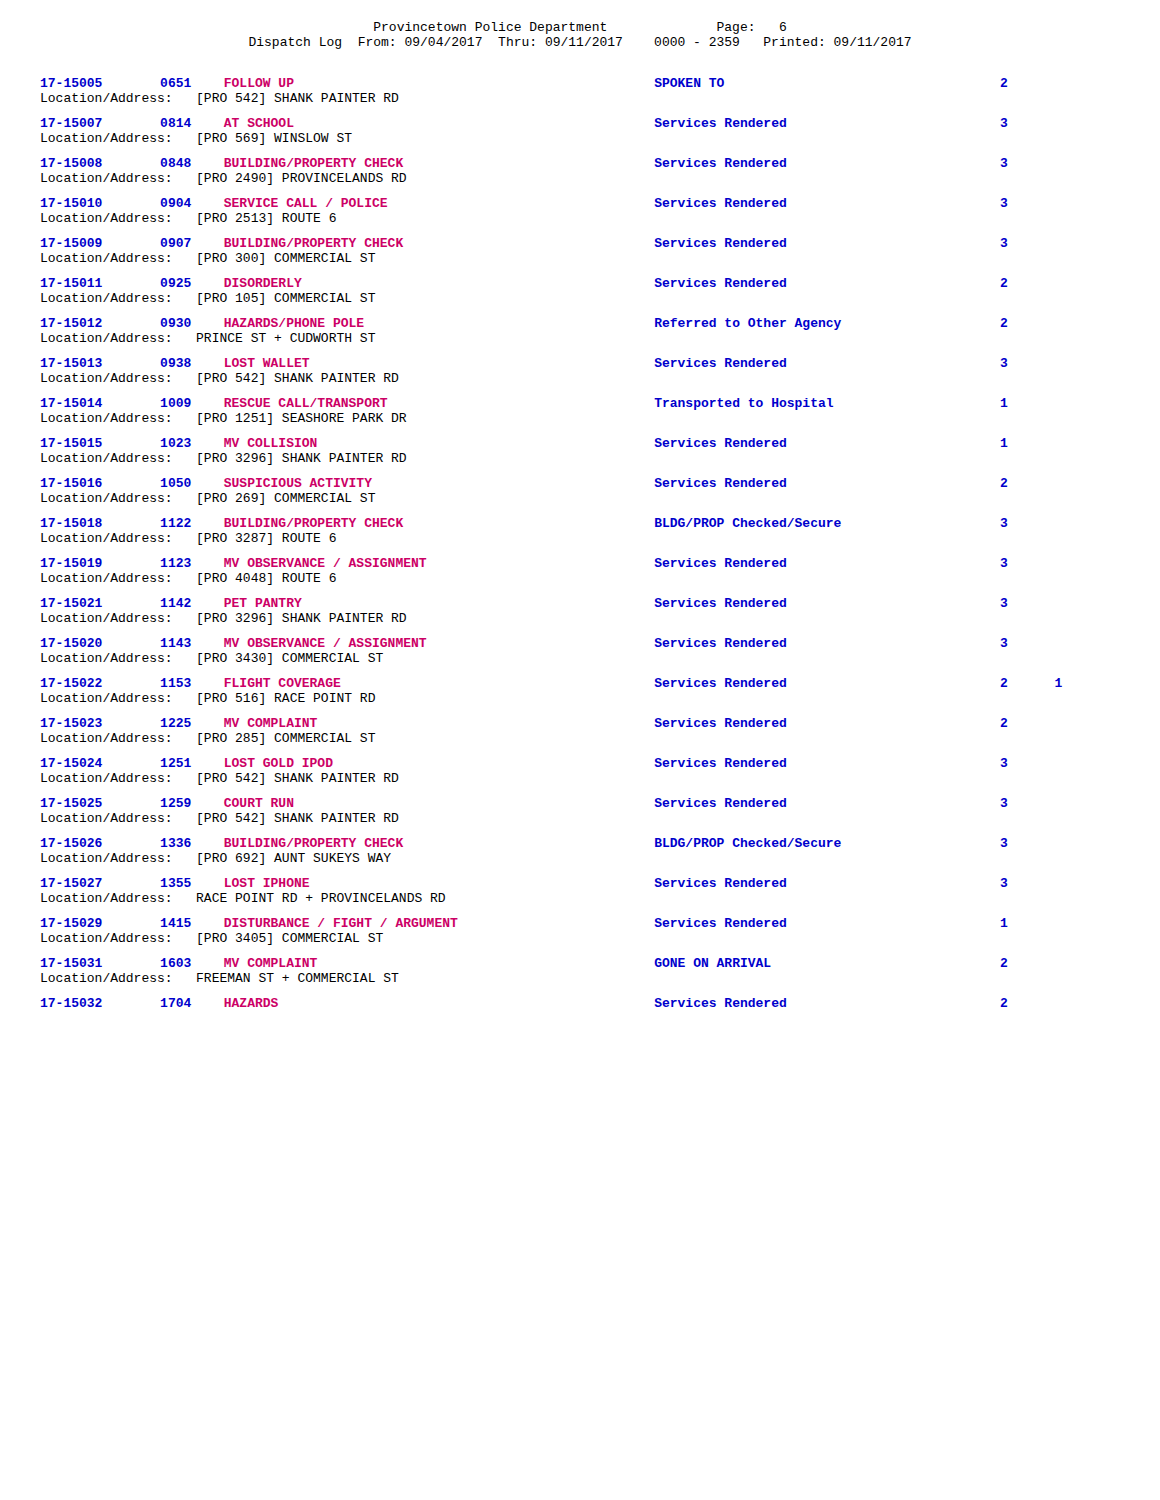Provincetown Police Department Page: 6
Dispatch Log From: 09/04/2017 Thru: 09/11/2017 0000 - 2359 Printed: 09/11/2017
| 17-15005 | 0651 | FOLLOW UP | SPOKEN TO | 2 |
| Location/Address: [PRO 542] SHANK PAINTER RD |
| 17-15007 | 0814 | AT SCHOOL | Services Rendered | 3 |
| Location/Address: [PRO 569] WINSLOW ST |
| 17-15008 | 0848 | BUILDING/PROPERTY CHECK | Services Rendered | 3 |
| Location/Address: [PRO 2490] PROVINCELANDS RD |
| 17-15010 | 0904 | SERVICE CALL / POLICE | Services Rendered | 3 |
| Location/Address: [PRO 2513] ROUTE 6 |
| 17-15009 | 0907 | BUILDING/PROPERTY CHECK | Services Rendered | 3 |
| Location/Address: [PRO 300] COMMERCIAL ST |
| 17-15011 | 0925 | DISORDERLY | Services Rendered | 2 |
| Location/Address: [PRO 105] COMMERCIAL ST |
| 17-15012 | 0930 | HAZARDS/PHONE POLE | Referred to Other Agency | 2 |
| Location/Address: PRINCE ST + CUDWORTH ST |
| 17-15013 | 0938 | LOST WALLET | Services Rendered | 3 |
| Location/Address: [PRO 542] SHANK PAINTER RD |
| 17-15014 | 1009 | RESCUE CALL/TRANSPORT | Transported to Hospital | 1 |
| Location/Address: [PRO 1251] SEASHORE PARK DR |
| 17-15015 | 1023 | MV COLLISION | Services Rendered | 1 |
| Location/Address: [PRO 3296] SHANK PAINTER RD |
| 17-15016 | 1050 | SUSPICIOUS ACTIVITY | Services Rendered | 2 |
| Location/Address: [PRO 269] COMMERCIAL ST |
| 17-15018 | 1122 | BUILDING/PROPERTY CHECK | BLDG/PROP Checked/Secure | 3 |
| Location/Address: [PRO 3287] ROUTE 6 |
| 17-15019 | 1123 | MV OBSERVANCE / ASSIGNMENT | Services Rendered | 3 |
| Location/Address: [PRO 4048] ROUTE 6 |
| 17-15021 | 1142 | PET PANTRY | Services Rendered | 3 |
| Location/Address: [PRO 3296] SHANK PAINTER RD |
| 17-15020 | 1143 | MV OBSERVANCE / ASSIGNMENT | Services Rendered | 3 |
| Location/Address: [PRO 3430] COMMERCIAL ST |
| 17-15022 | 1153 | FLIGHT COVERAGE | Services Rendered | 2 1 |
| Location/Address: [PRO 516] RACE POINT RD |
| 17-15023 | 1225 | MV COMPLAINT | Services Rendered | 2 |
| Location/Address: [PRO 285] COMMERCIAL ST |
| 17-15024 | 1251 | LOST GOLD IPOD | Services Rendered | 3 |
| Location/Address: [PRO 542] SHANK PAINTER RD |
| 17-15025 | 1259 | COURT RUN | Services Rendered | 3 |
| Location/Address: [PRO 542] SHANK PAINTER RD |
| 17-15026 | 1336 | BUILDING/PROPERTY CHECK | BLDG/PROP Checked/Secure | 3 |
| Location/Address: [PRO 692] AUNT SUKEYS WAY |
| 17-15027 | 1355 | LOST IPHONE | Services Rendered | 3 |
| Location/Address: RACE POINT RD + PROVINCELANDS RD |
| 17-15029 | 1415 | DISTURBANCE / FIGHT / ARGUMENT | Services Rendered | 1 |
| Location/Address: [PRO 3405] COMMERCIAL ST |
| 17-15031 | 1603 | MV COMPLAINT | GONE ON ARRIVAL | 2 |
| Location/Address: FREEMAN ST + COMMERCIAL ST |
| 17-15032 | 1704 | HAZARDS | Services Rendered | 2 |